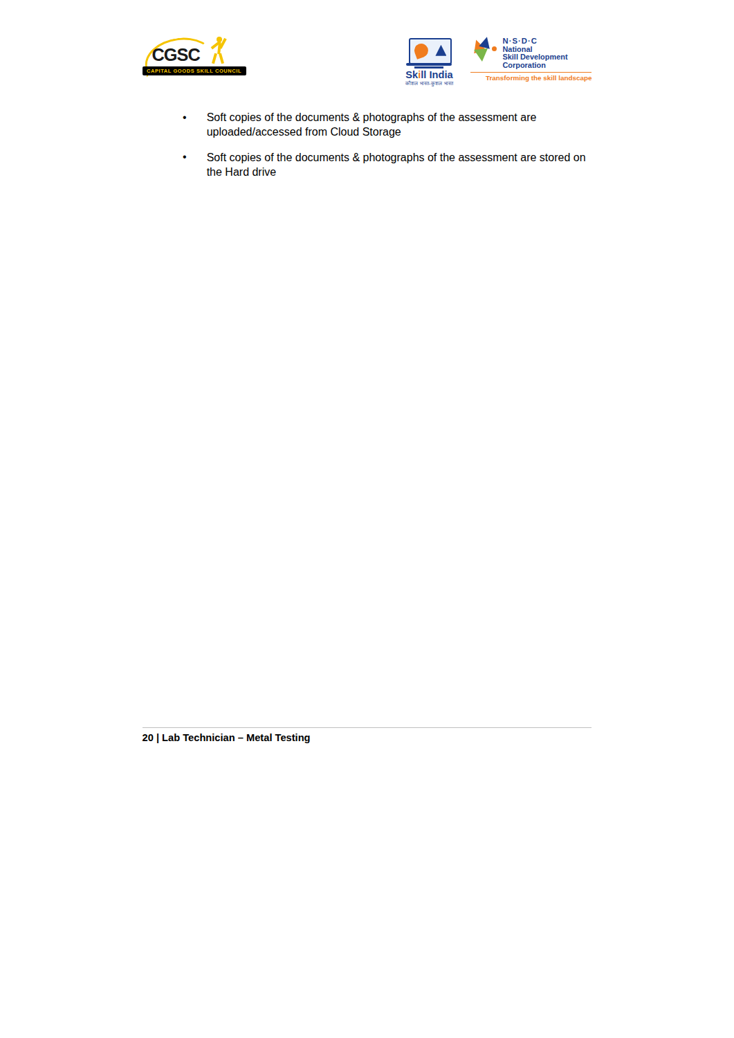CGSC
CAPITAL GOODS SKILL COUNCIL
Skill India
कौशल भारत-कुशल भारत
N·S·D·C
National
Skill Development
Corporation
Transforming the skill landscape
Soft copies of the documents & photographs of the assessment are uploaded/accessed from Cloud Storage
Soft copies of the documents & photographs of the assessment are stored on the Hard drive
20 | Lab Technician – Metal Testing